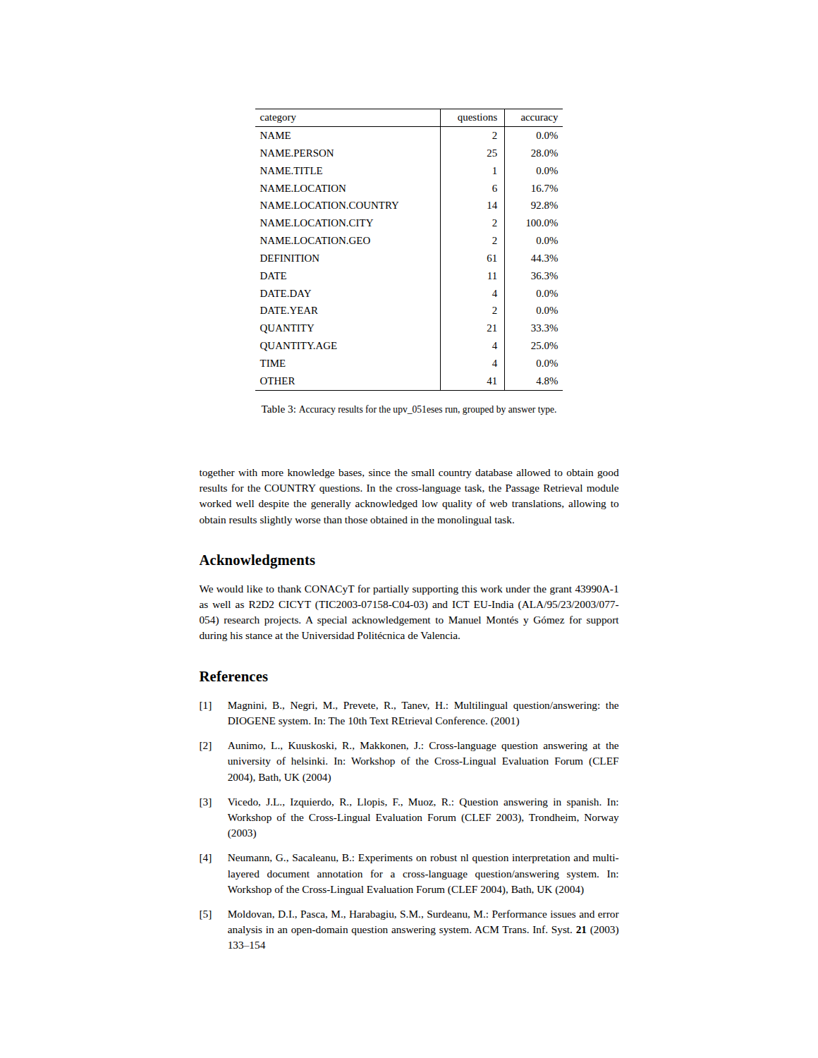| category | questions | accuracy |
| --- | --- | --- |
| NAME | 2 | 0.0% |
| NAME.PERSON | 25 | 28.0% |
| NAME.TITLE | 1 | 0.0% |
| NAME.LOCATION | 6 | 16.7% |
| NAME.LOCATION.COUNTRY | 14 | 92.8% |
| NAME.LOCATION.CITY | 2 | 100.0% |
| NAME.LOCATION.GEO | 2 | 0.0% |
| DEFINITION | 61 | 44.3% |
| DATE | 11 | 36.3% |
| DATE.DAY | 4 | 0.0% |
| DATE.YEAR | 2 | 0.0% |
| QUANTITY | 21 | 33.3% |
| QUANTITY.AGE | 4 | 25.0% |
| TIME | 4 | 0.0% |
| OTHER | 41 | 4.8% |
Table 3: Accuracy results for the upv_051eses run, grouped by answer type.
together with more knowledge bases, since the small country database allowed to obtain good results for the COUNTRY questions. In the cross-language task, the Passage Retrieval module worked well despite the generally acknowledged low quality of web translations, allowing to obtain results slightly worse than those obtained in the monolingual task.
Acknowledgments
We would like to thank CONACyT for partially supporting this work under the grant 43990A-1 as well as R2D2 CICYT (TIC2003-07158-C04-03) and ICT EU-India (ALA/95/23/2003/077-054) research projects. A special acknowledgement to Manuel Montés y Gómez for support during his stance at the Universidad Politécnica de Valencia.
References
[1] Magnini, B., Negri, M., Prevete, R., Tanev, H.: Multilingual question/answering: the DIOGENE system. In: The 10th Text REtrieval Conference. (2001)
[2] Aunimo, L., Kuuskoski, R., Makkonen, J.: Cross-language question answering at the university of helsinki. In: Workshop of the Cross-Lingual Evaluation Forum (CLEF 2004), Bath, UK (2004)
[3] Vicedo, J.L., Izquierdo, R., Llopis, F., Muoz, R.: Question answering in spanish. In: Workshop of the Cross-Lingual Evaluation Forum (CLEF 2003), Trondheim, Norway (2003)
[4] Neumann, G., Sacaleanu, B.: Experiments on robust nl question interpretation and multi-layered document annotation for a cross-language question/answering system. In: Workshop of the Cross-Lingual Evaluation Forum (CLEF 2004), Bath, UK (2004)
[5] Moldovan, D.I., Pasca, M., Harabagiu, S.M., Surdeanu, M.: Performance issues and error analysis in an open-domain question answering system. ACM Trans. Inf. Syst. 21 (2003) 133–154